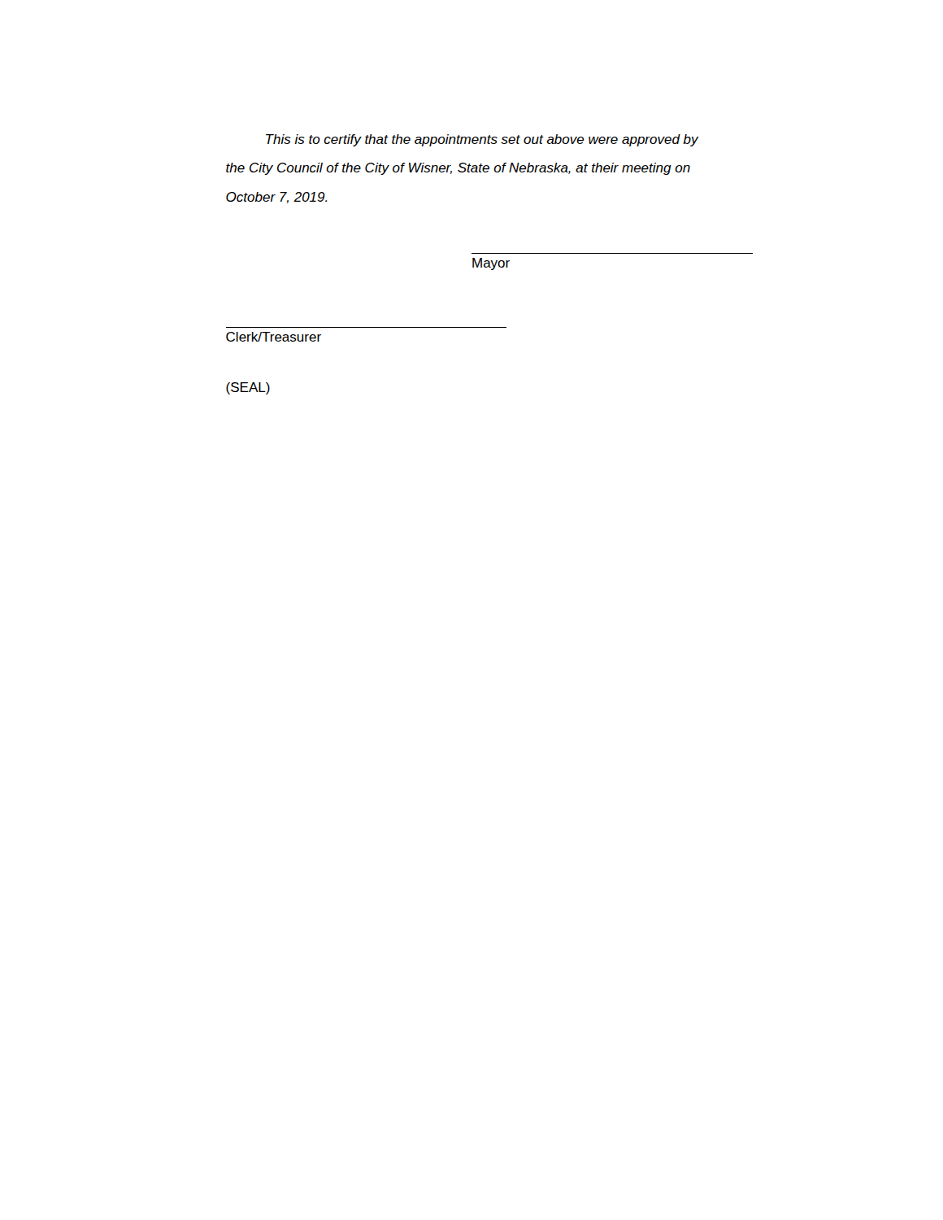This is to certify that the appointments set out above were approved by the City Council of the City of Wisner, State of Nebraska, at their meeting on October 7, 2019.
Mayor
Clerk/Treasurer
(SEAL)